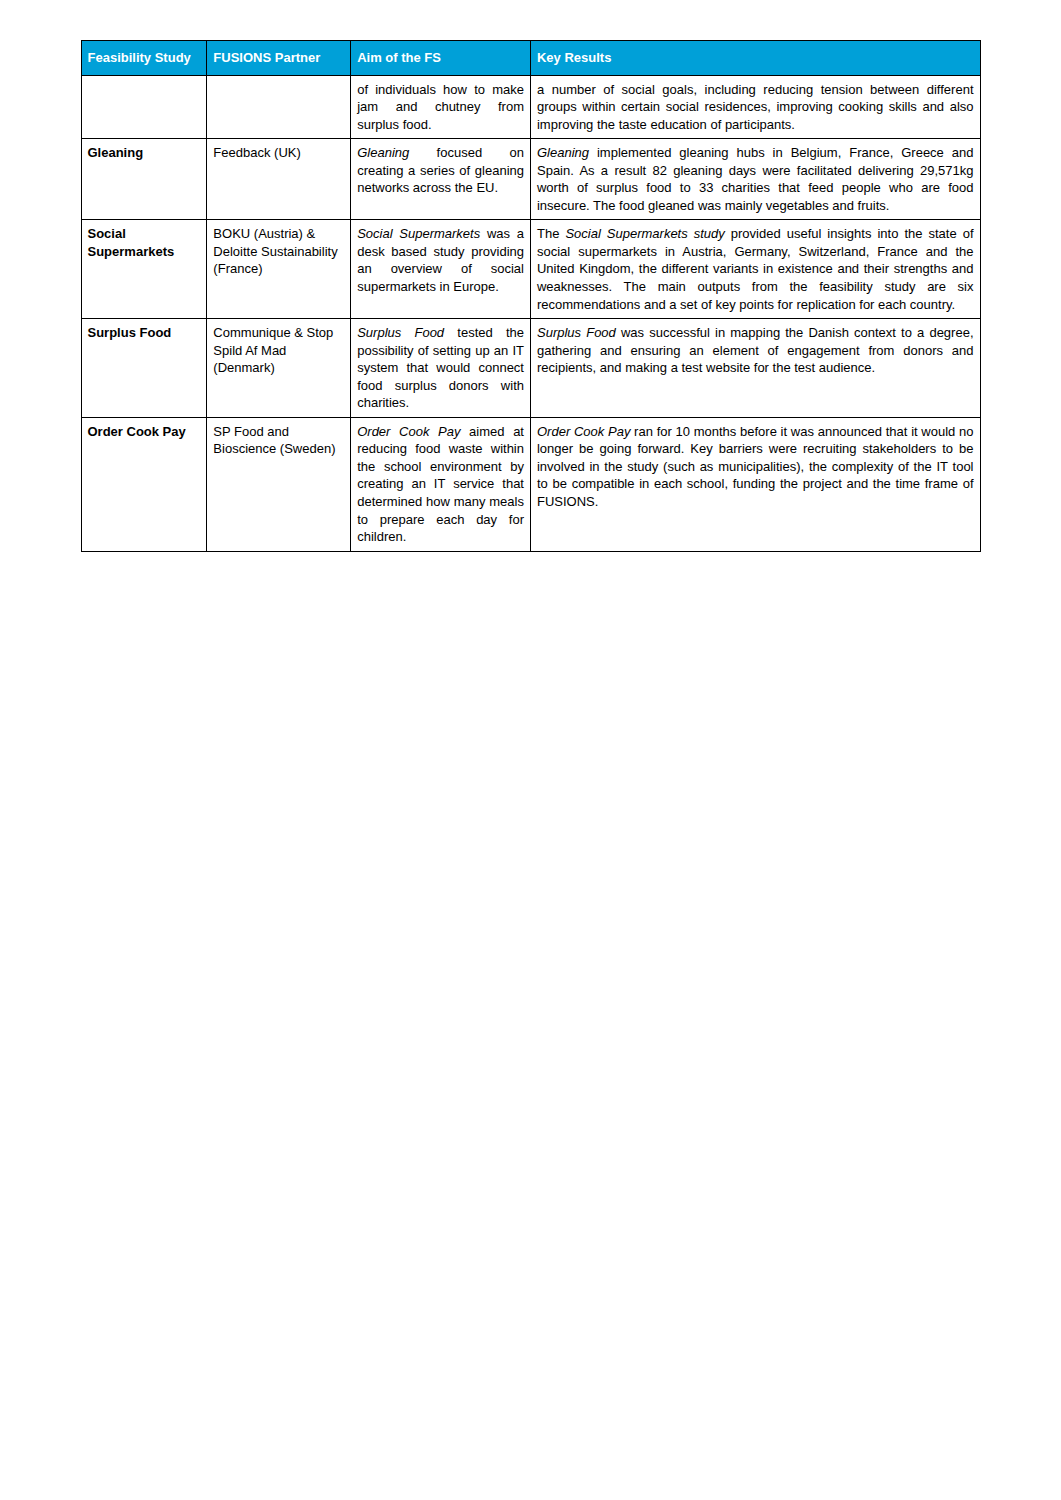| Feasibility Study | FUSIONS Partner | Aim of the FS | Key Results |
| --- | --- | --- | --- |
| | | of individuals how to make jam and chutney from surplus food. | a number of social goals, including reducing tension between different groups within certain social residences, improving cooking skills and also improving the taste education of participants. |
| Gleaning | Feedback (UK) | Gleaning focused on creating a series of gleaning networks across the EU. | Gleaning implemented gleaning hubs in Belgium, France, Greece and Spain. As a result 82 gleaning days were facilitated delivering 29,571kg worth of surplus food to 33 charities that feed people who are food insecure. The food gleaned was mainly vegetables and fruits. |
| Social Supermarkets | BOKU (Austria) & Deloitte Sustainability (France) | Social Supermarkets was a desk based study providing an overview of social supermarkets in Europe. | The Social Supermarkets study provided useful insights into the state of social supermarkets in Austria, Germany, Switzerland, France and the United Kingdom, the different variants in existence and their strengths and weaknesses. The main outputs from the feasibility study are six recommendations and a set of key points for replication for each country. |
| Surplus Food | Communique & Stop Spild Af Mad (Denmark) | Surplus Food tested the possibility of setting up an IT system that would connect food surplus donors with charities. | Surplus Food was successful in mapping the Danish context to a degree, gathering and ensuring an element of engagement from donors and recipients, and making a test website for the test audience. |
| Order Cook Pay | SP Food and Bioscience (Sweden) | Order Cook Pay aimed at reducing food waste within the school environment by creating an IT service that determined how many meals to prepare each day for children. | Order Cook Pay ran for 10 months before it was announced that it would no longer be going forward. Key barriers were recruiting stakeholders to be involved in the study (such as municipalities), the complexity of the IT tool to be compatible in each school, funding the project and the time frame of FUSIONS. |